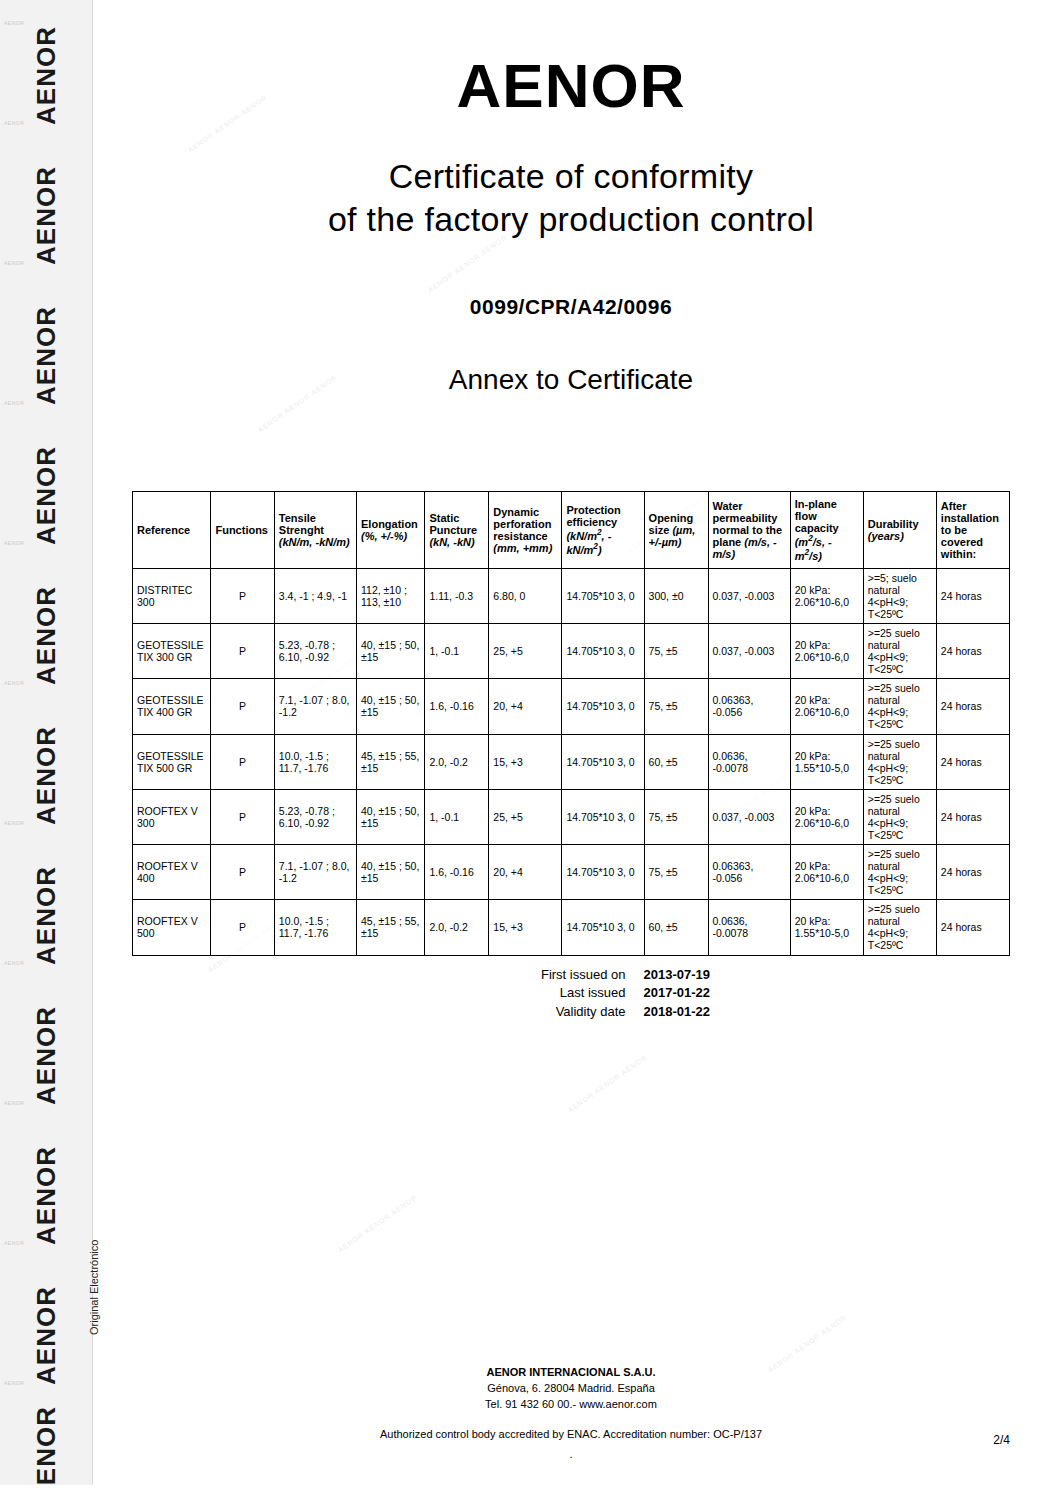AENOR
AENOR
AENOR
AENOR
AENOR
AENOR
AENOR
AENOR
AENOR
AENOR
AENOR
AENOR
AENOR
AENOR
AENOR
AENOR
AENOR
AENOR
AENOR
AENOR
AENOR
AENOR
Original Electrónico
AENOR AENOR AENOR
AENOR AENOR AENOR
AENOR AENOR AENOR
AENOR AENOR AENOR
AENOR AENOR AENOR
AENOR AENOR AENOR
AENOR AENOR AENOR
AENOR AENOR AENOR
AENOR AENOR AENOR
AENOR AENOR AENOR
AENOR
Certificate of conformity
of the factory production control
0099/CPR/A42/0096
Annex to Certificate
| Reference | Functions | Tensile Strenght (kN/m, -kN/m) | Elongation (%, +/-%) | Static Puncture (kN, -kN) | Dynamic perforation resistance (mm, +mm) | Protection efficiency (kN/m 2 , -kN/m 2 ) | Opening size (µm, +/-µm) | Water permeability normal to the plane (m/s, -m/s) | In-plane flow capacity (m 2 /s, -m 2 /s) | Durability (years) | After installation to be covered within: |
| --- | --- | --- | --- | --- | --- | --- | --- | --- | --- | --- | --- |
| DISTRITEC 300 | P | 3.4, -1 ; 4.9, -1 | 112, ±10 ; 113, ±10 | 1.11, -0.3 | 6.80, 0 | 14.705*10 3, 0 | 300, ±0 | 0.037, -0.003 | 20 kPa: 2.06*10-6,0 | >=5; suelo natural 4<pH<9; T<25ºC | 24 horas |
| GEOTESSILE TIX 300 GR | P | 5.23, -0.78 ; 6.10, -0.92 | 40, ±15 ; 50, ±15 | 1, -0.1 | 25, +5 | 14.705*10 3, 0 | 75, ±5 | 0.037, -0.003 | 20 kPa: 2.06*10-6,0 | >=25 suelo natural 4<pH<9; T<25ºC | 24 horas |
| GEOTESSILE TIX 400 GR | P | 7.1, -1.07 ; 8.0, -1.2 | 40, ±15 ; 50, ±15 | 1.6, -0.16 | 20, +4 | 14.705*10 3, 0 | 75, ±5 | 0.06363, -0.056 | 20 kPa: 2.06*10-6,0 | >=25 suelo natural 4<pH<9; T<25ºC | 24 horas |
| GEOTESSILE TIX 500 GR | P | 10.0, -1.5 ; 11.7, -1.76 | 45, ±15 ; 55, ±15 | 2.0, -0.2 | 15, +3 | 14.705*10 3, 0 | 60, ±5 | 0.0636, -0.0078 | 20 kPa: 1.55*10-5,0 | >=25 suelo natural 4<pH<9; T<25ºC | 24 horas |
| ROOFTEX V 300 | P | 5.23, -0.78 ; 6.10, -0.92 | 40, ±15 ; 50, ±15 | 1, -0.1 | 25, +5 | 14.705*10 3, 0 | 75, ±5 | 0.037, -0.003 | 20 kPa: 2.06*10-6,0 | >=25 suelo natural 4<pH<9; T<25ºC | 24 horas |
| ROOFTEX V 400 | P | 7.1, -1.07 ; 8.0, -1.2 | 40, ±15 ; 50, ±15 | 1.6, -0.16 | 20, +4 | 14.705*10 3, 0 | 75, ±5 | 0.06363, -0.056 | 20 kPa: 2.06*10-6,0 | >=25 suelo natural 4<pH<9; T<25ºC | 24 horas |
| ROOFTEX V 500 | P | 10.0, -1.5 ; 11.7, -1.76 | 45, ±15 ; 55, ±15 | 2.0, -0.2 | 15, +3 | 14.705*10 3, 0 | 60, ±5 | 0.0636, -0.0078 | 20 kPa: 1.55*10-5,0 | >=25 suelo natural 4<pH<9; T<25ºC | 24 horas |
First issued on
Last issued
Validity date
2013-07-19
2017-01-22
2018-01-22
AENOR INTERNACIONAL S.A.U.
Génova, 6. 28004 Madrid. España
Tel. 91 432 60 00.- www.aenor.com
Authorized control body accredited by ENAC. Accreditation number: OC-P/137
.
2/4